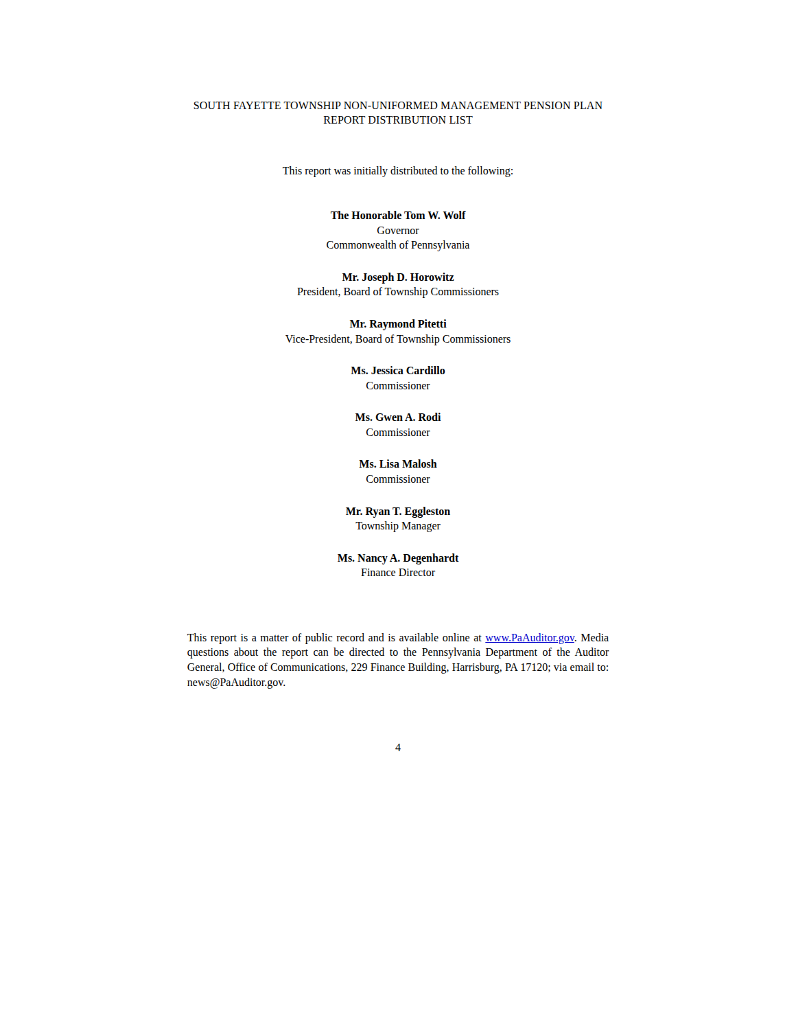SOUTH FAYETTE TOWNSHIP NON-UNIFORMED MANAGEMENT PENSION PLAN
REPORT DISTRIBUTION LIST
This report was initially distributed to the following:
The Honorable Tom W. Wolf
Governor
Commonwealth of Pennsylvania
Mr. Joseph D. Horowitz
President, Board of Township Commissioners
Mr. Raymond Pitetti
Vice-President, Board of Township Commissioners
Ms. Jessica Cardillo
Commissioner
Ms. Gwen A. Rodi
Commissioner
Ms. Lisa Malosh
Commissioner
Mr. Ryan T. Eggleston
Township Manager
Ms. Nancy A. Degenhardt
Finance Director
This report is a matter of public record and is available online at www.PaAuditor.gov. Media questions about the report can be directed to the Pennsylvania Department of the Auditor General, Office of Communications, 229 Finance Building, Harrisburg, PA 17120; via email to: news@PaAuditor.gov.
4